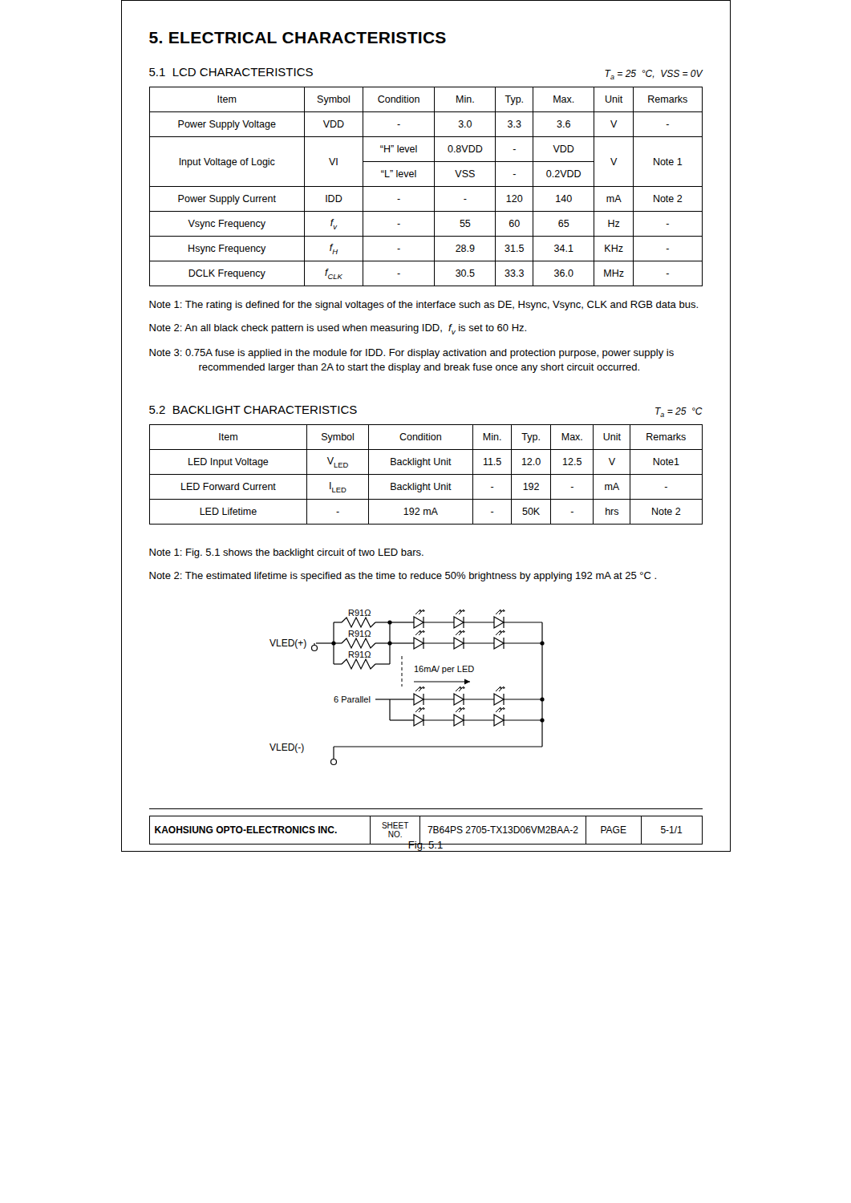5. ELECTRICAL CHARACTERISTICS
5.1 LCD CHARACTERISTICS
Ta = 25 °C, VSS = 0V
| Item | Symbol | Condition | Min. | Typ. | Max. | Unit | Remarks |
| --- | --- | --- | --- | --- | --- | --- | --- |
| Power Supply Voltage | VDD | - | 3.0 | 3.3 | 3.6 | V | - |
| Input Voltage of Logic | VI | “H” level | 0.8VDD | - | VDD | V | Note 1 |
| “L” level | VSS | - | 0.2VDD |
| Power Supply Current | IDD | - | - | 120 | 140 | mA | Note 2 |
| Vsync Frequency | f v | - | 55 | 60 | 65 | Hz | - |
| Hsync Frequency | f H | - | 28.9 | 31.5 | 34.1 | KHz | - |
| DCLK Frequency | f CLK | - | 30.5 | 33.3 | 36.0 | MHz | - |
Note 1: The rating is defined for the signal voltages of the interface such as DE, Hsync, Vsync, CLK and RGB data bus.
Note 2: An all black check pattern is used when measuring IDD, fv is set to 60 Hz.
Note 3: 0.75A fuse is applied in the module for IDD. For display activation and protection purpose, power supply is recommended larger than 2A to start the display and break fuse once any short circuit occurred.
5.2 BACKLIGHT CHARACTERISTICS
Ta = 25 °C
| Item | Symbol | Condition | Min. | Typ. | Max. | Unit | Remarks |
| --- | --- | --- | --- | --- | --- | --- | --- |
| LED Input Voltage | V LED | Backlight Unit | 11.5 | 12.0 | 12.5 | V | Note1 |
| LED Forward Current | I LED | Backlight Unit | - | 192 | - | mA | - |
| LED Lifetime | - | 192 mA | - | 50K | - | hrs | Note 2 |
Note 1: Fig. 5.1 shows the backlight circuit of two LED bars.
Note 2: The estimated lifetime is specified as the time to reduce 50% brightness by applying 192 mA at 25 °C .
R91Ω R91Ω R91Ω VLED(+) 16mA/ per LED 6 Parallel VLED(-)
Fig. 5.1
| KAOHSIUNG OPTO-ELECTRONICS INC. | SHEET NO. | 7B64PS 2705-TX13D06VM2BAA-2 | PAGE | 5-1/1 |